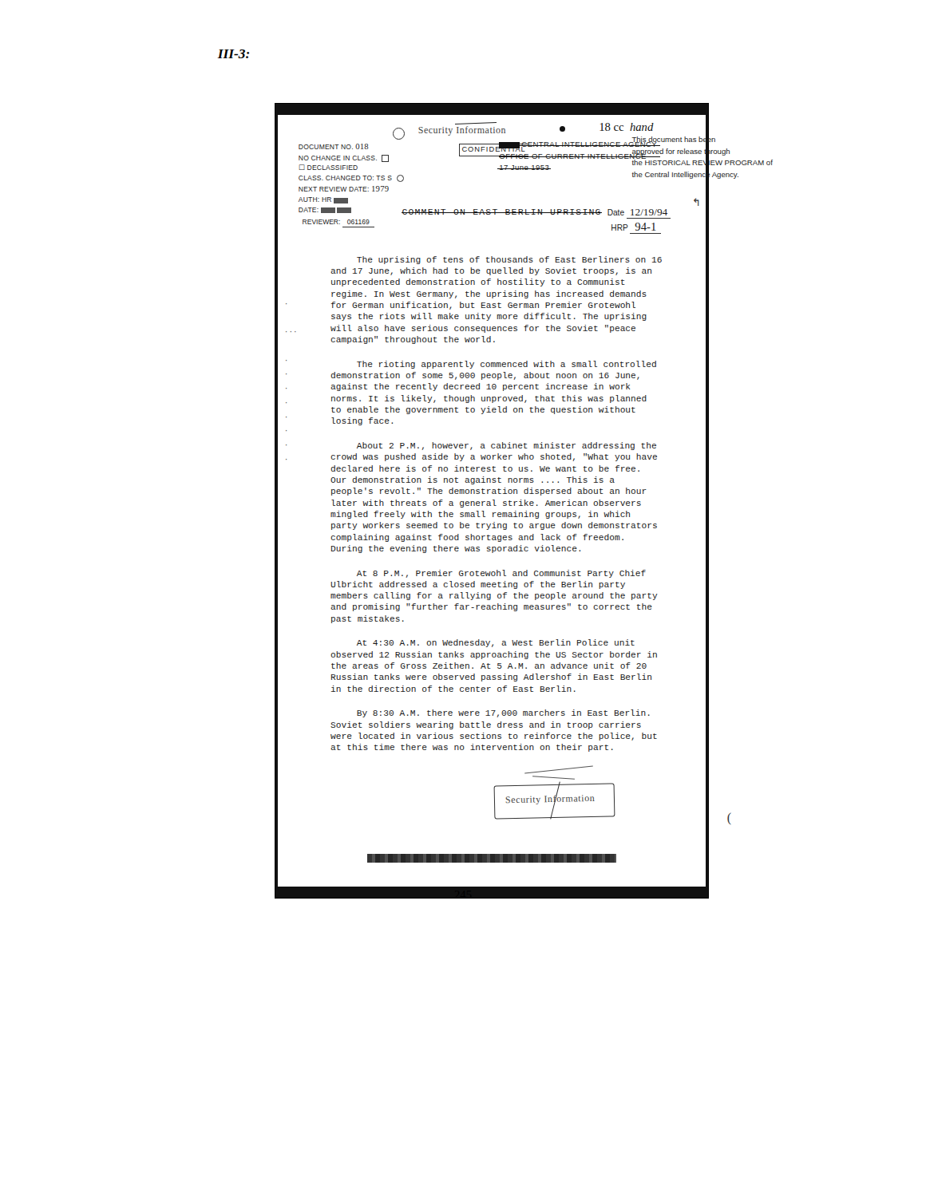III-3:
Security Information
18 cc hand
DOCUMENT NO. 018
NO CHANGE IN CLASS.
☐ DECLASSIFIED
CLASS. CHANGED TO: TS S
NEXT REVIEW DATE: 1979
AUTH: HR
DATE:
CONFIDENTIAL
CENTRAL INTELLIGENCE AGENCY
OFFICE OF CURRENT INTELLIGENCE
17 June 1953
This document has been
approved for release through
the HISTORICAL REVIEW PROGRAM of
the Central Intelligence Agency.
REVIEWER: 061169
COMMENT ON EAST BERLIN UPRISING
Date 12/19/94
HRP 94-1
↰
· ··· · · · · · · · ·
The uprising of tens of thousands of East Berliners on 16 and 17 June, which had to be quelled by Soviet troops, is an unprecedented demonstration of hostility to a Communist regime. In West Germany, the uprising has increased demands for German unification, but East German Premier Grotewohl says the riots will make unity more difficult. The uprising will also have serious consequences for the Soviet "peace campaign" throughout the world.
The rioting apparently commenced with a small controlled demonstration of some 5,000 people, about noon on 16 June, against the recently decreed 10 percent increase in work norms. It is likely, though unproved, that this was planned to enable the government to yield on the question without losing face.
About 2 P.M., however, a cabinet minister addressing the crowd was pushed aside by a worker who shoted, "What you have declared here is of no interest to us. We want to be free. Our demonstration is not against norms .... This is a people's revolt." The demonstration dispersed about an hour later with threats of a general strike. American observers mingled freely with the small remaining groups, in which party workers seemed to be trying to argue down demonstrators complaining against food shortages and lack of freedom. During the evening there was sporadic violence.
At 8 P.M., Premier Grotewohl and Communist Party Chief Ulbricht addressed a closed meeting of the Berlin party members calling for a rallying of the people around the party and promising "further far-reaching measures" to correct the past mistakes.
At 4:30 A.M. on Wednesday, a West Berlin Police unit observed 12 Russian tanks approaching the US Sector border in the areas of Gross Zeithen. At 5 A.M. an advance unit of 20 Russian tanks were observed passing Adlershof in East Berlin in the direction of the center of East Berlin.
By 8:30 A.M. there were 17,000 marchers in East Berlin. Soviet soldiers wearing battle dress and in troop carriers were located in various sections to reinforce the police, but at this time there was no intervention on their part.
Security Information
(
245